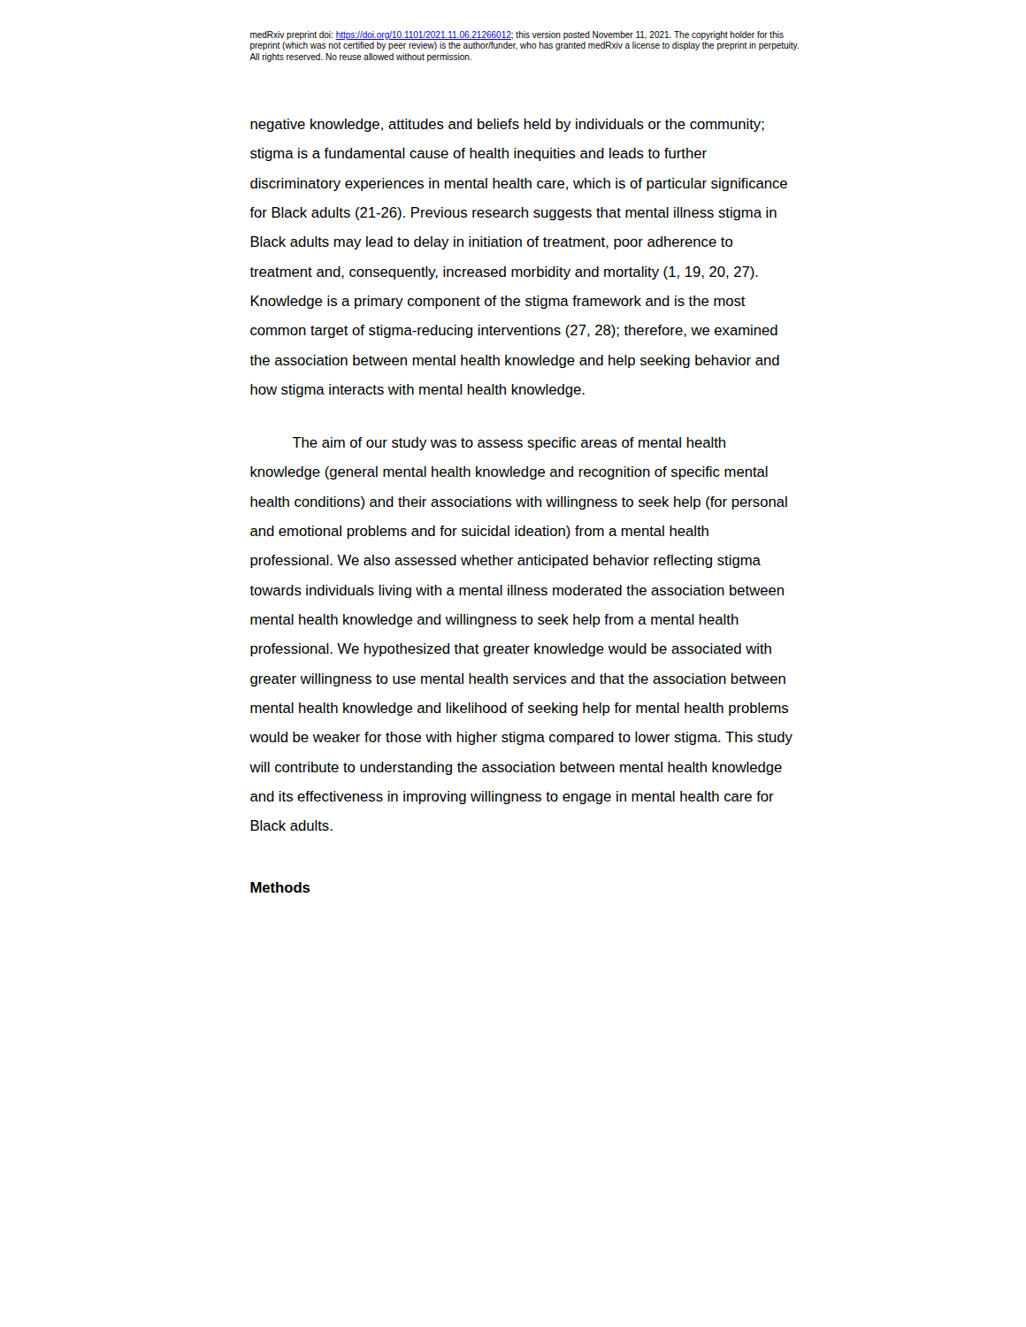medRxiv preprint doi: https://doi.org/10.1101/2021.11.06.21266012; this version posted November 11, 2021. The copyright holder for this
preprint (which was not certified by peer review) is the author/funder, who has granted medRxiv a license to display the preprint in perpetuity.
All rights reserved. No reuse allowed without permission.
negative knowledge, attitudes and beliefs held by individuals or the community; stigma is a fundamental cause of health inequities and leads to further discriminatory experiences in mental health care, which is of particular significance for Black adults (21-26). Previous research suggests that mental illness stigma in Black adults may lead to delay in initiation of treatment, poor adherence to treatment and, consequently, increased morbidity and mortality (1, 19, 20, 27). Knowledge is a primary component of the stigma framework and is the most common target of stigma-reducing interventions (27, 28); therefore, we examined the association between mental health knowledge and help seeking behavior and how stigma interacts with mental health knowledge.
The aim of our study was to assess specific areas of mental health knowledge (general mental health knowledge and recognition of specific mental health conditions) and their associations with willingness to seek help (for personal and emotional problems and for suicidal ideation) from a mental health professional. We also assessed whether anticipated behavior reflecting stigma towards individuals living with a mental illness moderated the association between mental health knowledge and willingness to seek help from a mental health professional. We hypothesized that greater knowledge would be associated with greater willingness to use mental health services and that the association between mental health knowledge and likelihood of seeking help for mental health problems would be weaker for those with higher stigma compared to lower stigma. This study will contribute to understanding the association between mental health knowledge and its effectiveness in improving willingness to engage in mental health care for Black adults.
Methods